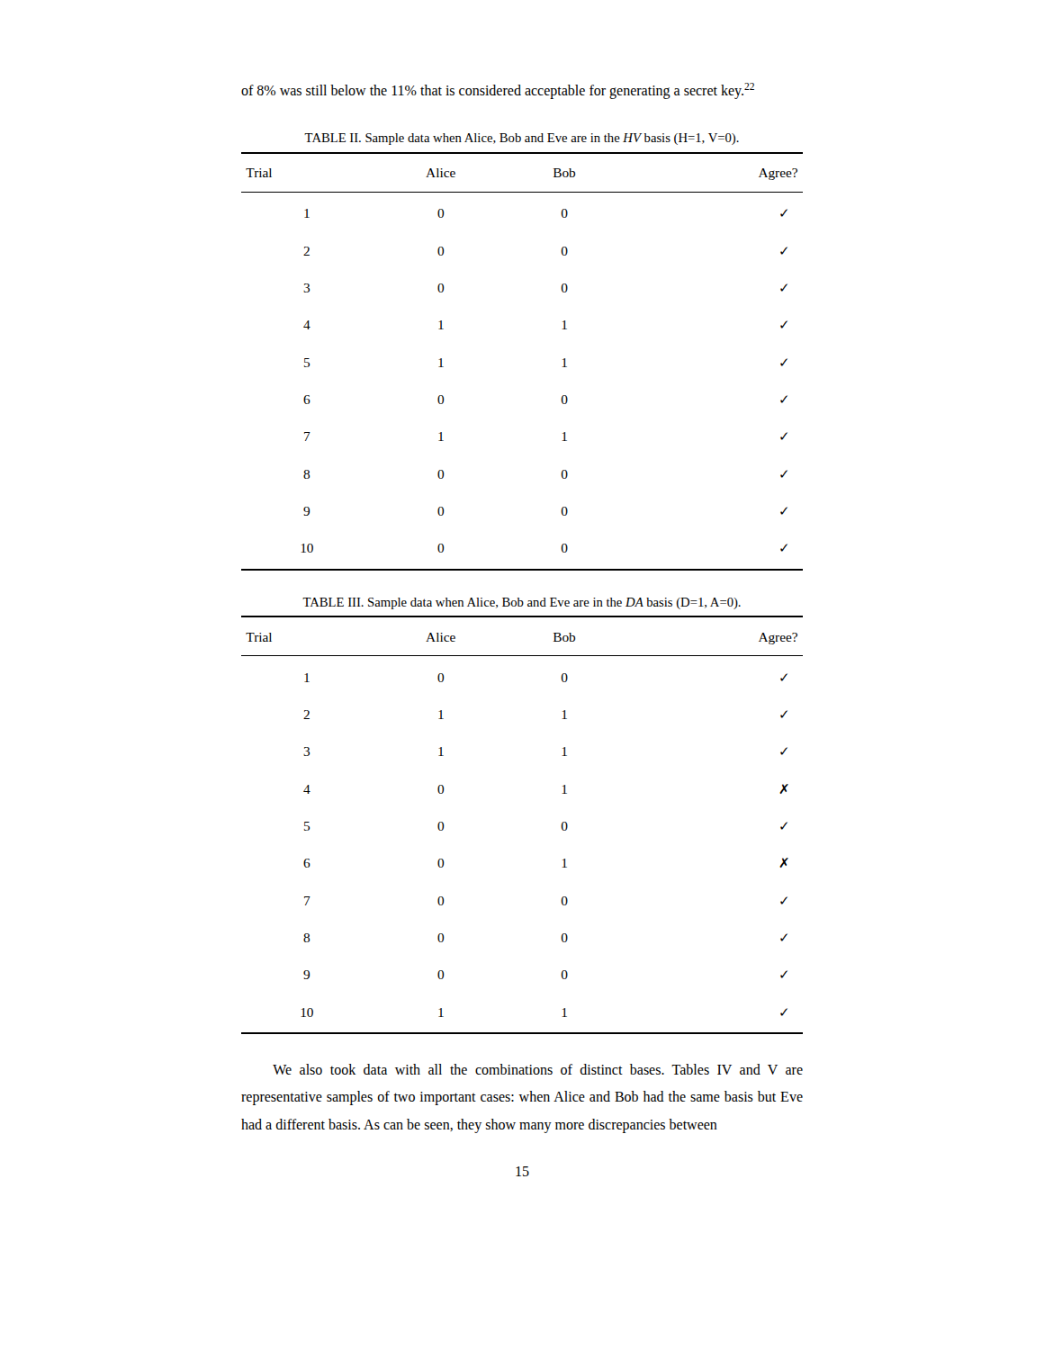of 8% was still below the 11% that is considered acceptable for generating a secret key.22
TABLE II. Sample data when Alice, Bob and Eve are in the HV basis (H=1, V=0).
| Trial | Alice | Bob | Agree? |
| --- | --- | --- | --- |
| 1 | 0 | 0 | ✓ |
| 2 | 0 | 0 | ✓ |
| 3 | 0 | 0 | ✓ |
| 4 | 1 | 1 | ✓ |
| 5 | 1 | 1 | ✓ |
| 6 | 0 | 0 | ✓ |
| 7 | 1 | 1 | ✓ |
| 8 | 0 | 0 | ✓ |
| 9 | 0 | 0 | ✓ |
| 10 | 0 | 0 | ✓ |
TABLE III. Sample data when Alice, Bob and Eve are in the DA basis (D=1, A=0).
| Trial | Alice | Bob | Agree? |
| --- | --- | --- | --- |
| 1 | 0 | 0 | ✓ |
| 2 | 1 | 1 | ✓ |
| 3 | 1 | 1 | ✓ |
| 4 | 0 | 1 | ✗ |
| 5 | 0 | 0 | ✓ |
| 6 | 0 | 1 | ✗ |
| 7 | 0 | 0 | ✓ |
| 8 | 0 | 0 | ✓ |
| 9 | 0 | 0 | ✓ |
| 10 | 1 | 1 | ✓ |
We also took data with all the combinations of distinct bases. Tables IV and V are representative samples of two important cases: when Alice and Bob had the same basis but Eve had a different basis. As can be seen, they show many more discrepancies between
15